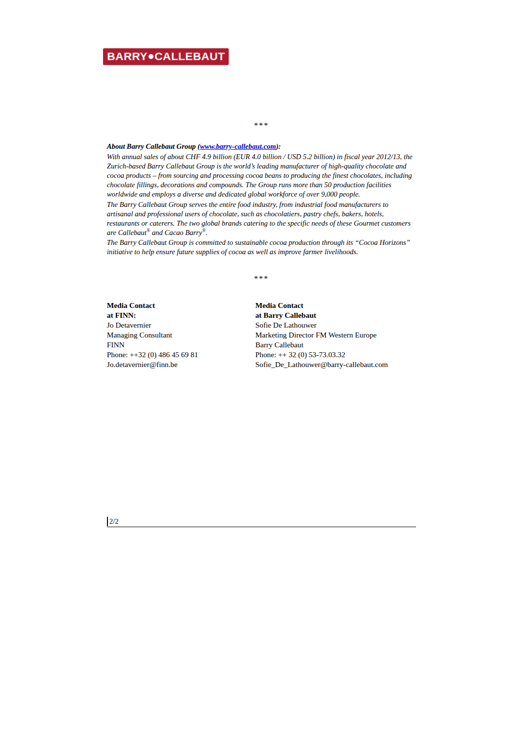BARRY●CALLEBAUT
***
About Barry Callebaut Group (www.barry-callebaut.com):
With annual sales of about CHF 4.9 billion (EUR 4.0 billion / USD 5.2 billion) in fiscal year 2012/13, the Zurich-based Barry Callebaut Group is the world’s leading manufacturer of high-quality chocolate and cocoa products – from sourcing and processing cocoa beans to producing the finest chocolates, including chocolate fillings, decorations and compounds. The Group runs more than 50 production facilities worldwide and employs a diverse and dedicated global workforce of over 9,000 people.
The Barry Callebaut Group serves the entire food industry, from industrial food manufacturers to artisanal and professional users of chocolate, such as chocolatiers, pastry chefs, bakers, hotels, restaurants or caterers. The two global brands catering to the specific needs of these Gourmet customers are Callebaut® and Cacao Barry®.
The Barry Callebaut Group is committed to sustainable cocoa production through its “Cocoa Horizons” initiative to help ensure future supplies of cocoa as well as improve farmer livelihoods.
***
| Media Contact at FINN: Jo Detavernier Managing Consultant FINN Phone: ++32 (0) 486 45 69 81 Jo.detavernier@finn.be | Media Contact at Barry Callebaut Sofie De Lathouwer Marketing Director FM Western Europe Barry Callebaut Phone: ++ 32 (0) 53-73.03.32 Sofie_De_Lathouwer@barry-callebaut.com |
2/2